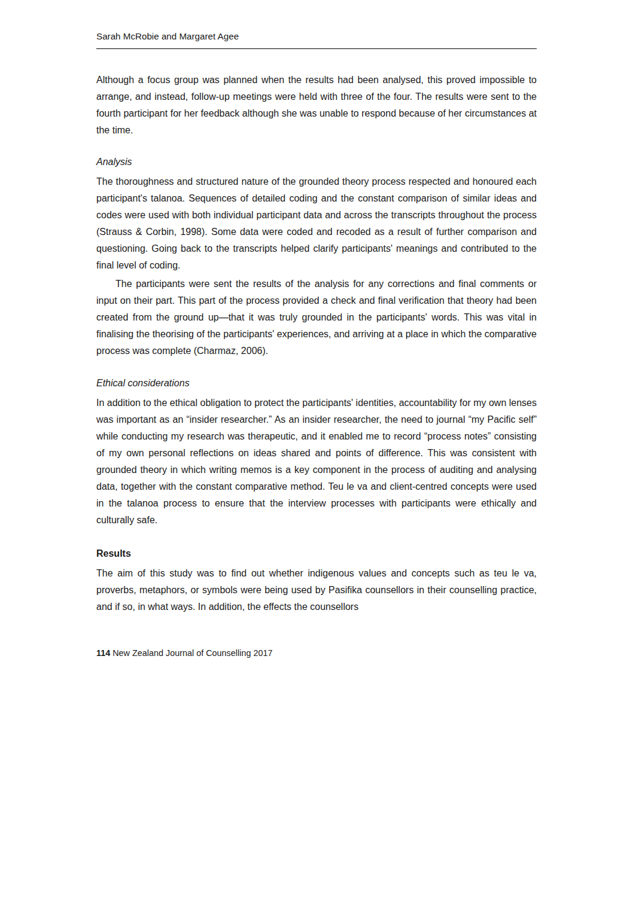Sarah McRobie and Margaret Agee
Although a focus group was planned when the results had been analysed, this proved impossible to arrange, and instead, follow-up meetings were held with three of the four. The results were sent to the fourth participant for her feedback although she was unable to respond because of her circumstances at the time.
Analysis
The thoroughness and structured nature of the grounded theory process respected and honoured each participant's talanoa. Sequences of detailed coding and the constant comparison of similar ideas and codes were used with both individual participant data and across the transcripts throughout the process (Strauss & Corbin, 1998). Some data were coded and recoded as a result of further comparison and questioning. Going back to the transcripts helped clarify participants' meanings and contributed to the final level of coding.
The participants were sent the results of the analysis for any corrections and final comments or input on their part. This part of the process provided a check and final verification that theory had been created from the ground up—that it was truly grounded in the participants' words. This was vital in finalising the theorising of the participants' experiences, and arriving at a place in which the comparative process was complete (Charmaz, 2006).
Ethical considerations
In addition to the ethical obligation to protect the participants' identities, accountability for my own lenses was important as an “insider researcher.” As an insider researcher, the need to journal “my Pacific self” while conducting my research was therapeutic, and it enabled me to record “process notes” consisting of my own personal reflections on ideas shared and points of difference. This was consistent with grounded theory in which writing memos is a key component in the process of auditing and analysing data, together with the constant comparative method. Teu le va and client-centred concepts were used in the talanoa process to ensure that the interview processes with participants were ethically and culturally safe.
Results
The aim of this study was to find out whether indigenous values and concepts such as teu le va, proverbs, metaphors, or symbols were being used by Pasifika counsellors in their counselling practice, and if so, in what ways. In addition, the effects the counsellors
114 New Zealand Journal of Counselling 2017